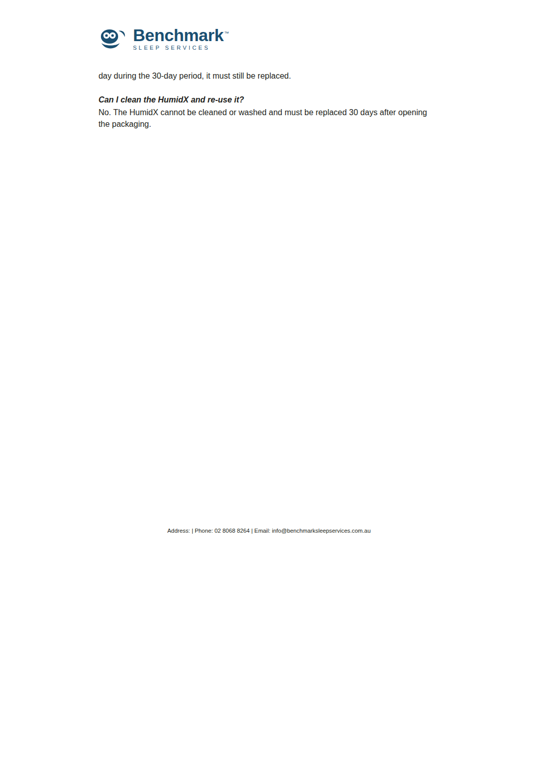Benchmark™
SLEEP SERVICES
day during the 30-day period, it must still be replaced.
Can I clean the HumidX and re-use it?
No. The HumidX cannot be cleaned or washed and must be replaced 30 days after opening the packaging.
Address: | Phone: 02 8068 8264 | Email: info@benchmarksleepservices.com.au